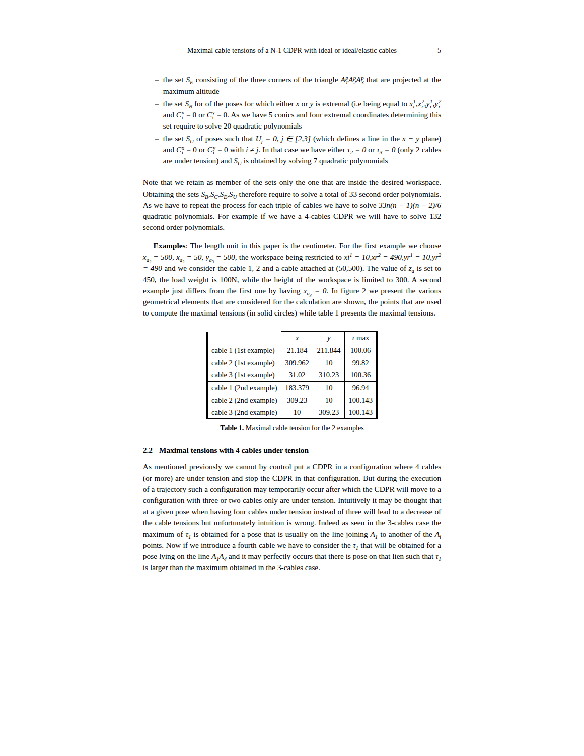Maximal cable tensions of a N-1 CDPR with ideal or ideal/elastic cables 5
the set SE consisting of the three corners of the triangle Ap1 Ap2 Ap3 that are projected at the maximum altitude
the set SB for of the poses for which either x or y is extremal (i.e being equal to x1r,x2r,y1r,y2r and Cxi = 0 or Cyi = 0. As we have 5 conics and four extremal coordinates determining this set require to solve 20 quadratic polynomials
the set SU of poses such that Uj = 0, j ∈ [2,3] (which defines a line in the x − y plane) and Cxi = 0 or Cyi = 0 with i ≠ j. In that case we have either τ2 = 0 or τ3 = 0 (only 2 cables are under tension) and SU is obtained by solving 7 quadratic polynomials
Note that we retain as member of the sets only the one that are inside the desired workspace. Obtaining the sets SB,SC,SE,SU therefore require to solve a total of 33 second order polynomials. As we have to repeat the process for each triple of cables we have to solve 33n(n − 1)(n − 2)/6 quadratic polynomials. For example if we have a 4-cables CDPR we will have to solve 132 second order polynomials.
Examples: The length unit in this paper is the centimeter. For the first example we choose xa2 = 500, xa3 = 50, ya3 = 500, the workspace being restricted to xi1 = 10,xr2 = 490,yr1 = 10,yr2 = 490 and we consider the cable 1, 2 and a cable attached at (50,500). The value of za is set to 450, the load weight is 100N, while the height of the workspace is limited to 300. A second example just differs from the first one by having xa3 = 0. In figure 2 we present the various geometrical elements that are considered for the calculation are shown, the points that are used to compute the maximal tensions (in solid circles) while table 1 presents the maximal tensions.
| | x | y | τ max |
| cable 1 (1st example) | 21.184 | 211.844 | 100.06 |
| cable 2 (1st example) | 309.962 | 10 | 99.82 |
| cable 3 (1st example) | 31.02 | 310.23 | 100.36 |
| cable 1 (2nd example) | 183.379 | 10 | 96.94 |
| cable 2 (2nd example) | 309.23 | 10 | 100.143 |
| cable 3 (2nd example) | 10 | 309.23 | 100.143 |
Table 1. Maximal cable tension for the 2 examples
2.2 Maximal tensions with 4 cables under tension
As mentioned previously we cannot by control put a CDPR in a configuration where 4 cables (or more) are under tension and stop the CDPR in that configuration. But during the execution of a trajectory such a configuration may temporarily occur after which the CDPR will move to a configuration with three or two cables only are under tension. Intuitively it may be thought that at a given pose when having four cables under tension instead of three will lead to a decrease of the cable tensions but unfortunately intuition is wrong. Indeed as seen in the 3-cables case the maximum of τ1 is obtained for a pose that is usually on the line joining A1 to another of the Ai points. Now if we introduce a fourth cable we have to consider the τ1 that will be obtained for a pose lying on the line A1A4 and it may perfectly occurs that there is pose on that lien such that τ1 is larger than the maximum obtained in the 3-cables case.